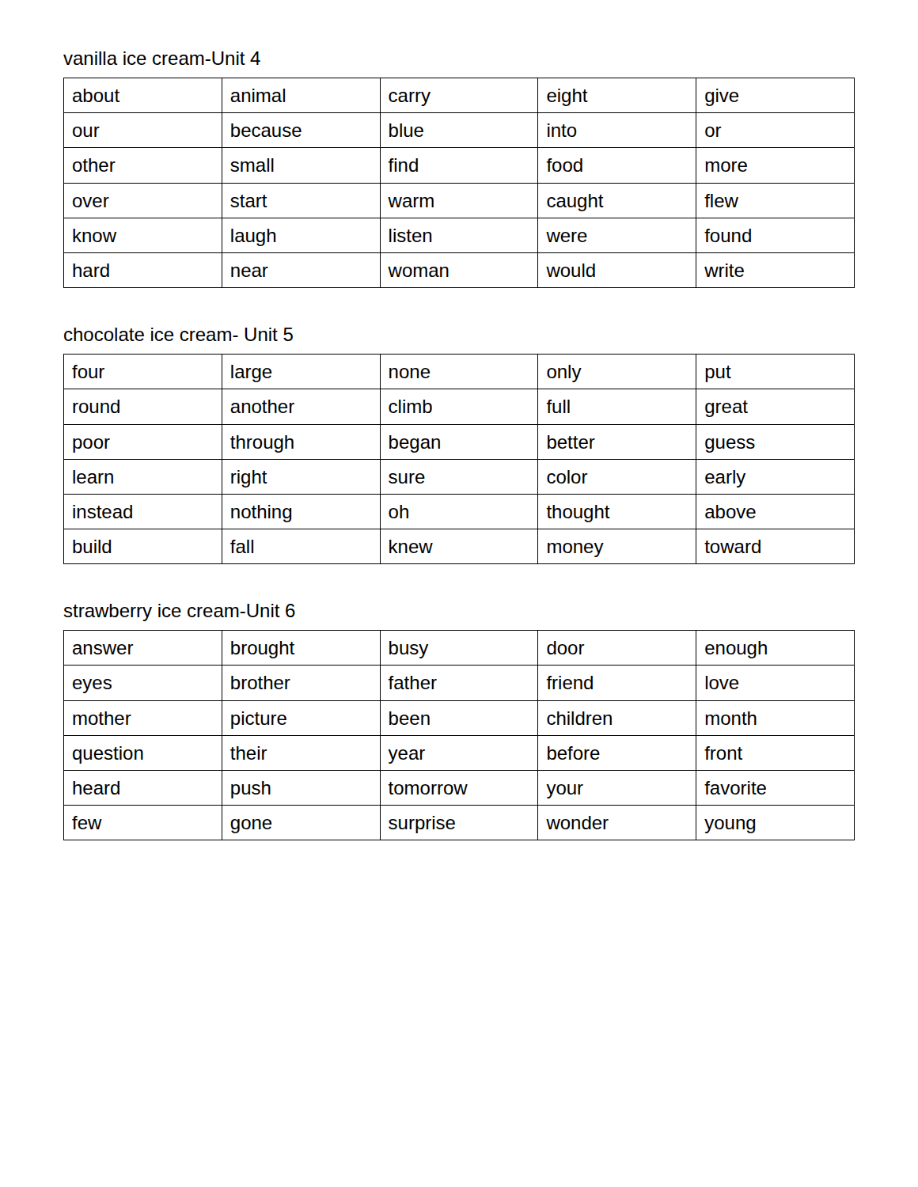vanilla ice cream-Unit 4
| about | animal | carry | eight | give |
| our | because | blue | into | or |
| other | small | find | food | more |
| over | start | warm | caught | flew |
| know | laugh | listen | were | found |
| hard | near | woman | would | write |
chocolate ice cream- Unit 5
| four | large | none | only | put |
| round | another | climb | full | great |
| poor | through | began | better | guess |
| learn | right | sure | color | early |
| instead | nothing | oh | thought | above |
| build | fall | knew | money | toward |
strawberry ice cream-Unit 6
| answer | brought | busy | door | enough |
| eyes | brother | father | friend | love |
| mother | picture | been | children | month |
| question | their | year | before | front |
| heard | push | tomorrow | your | favorite |
| few | gone | surprise | wonder | young |